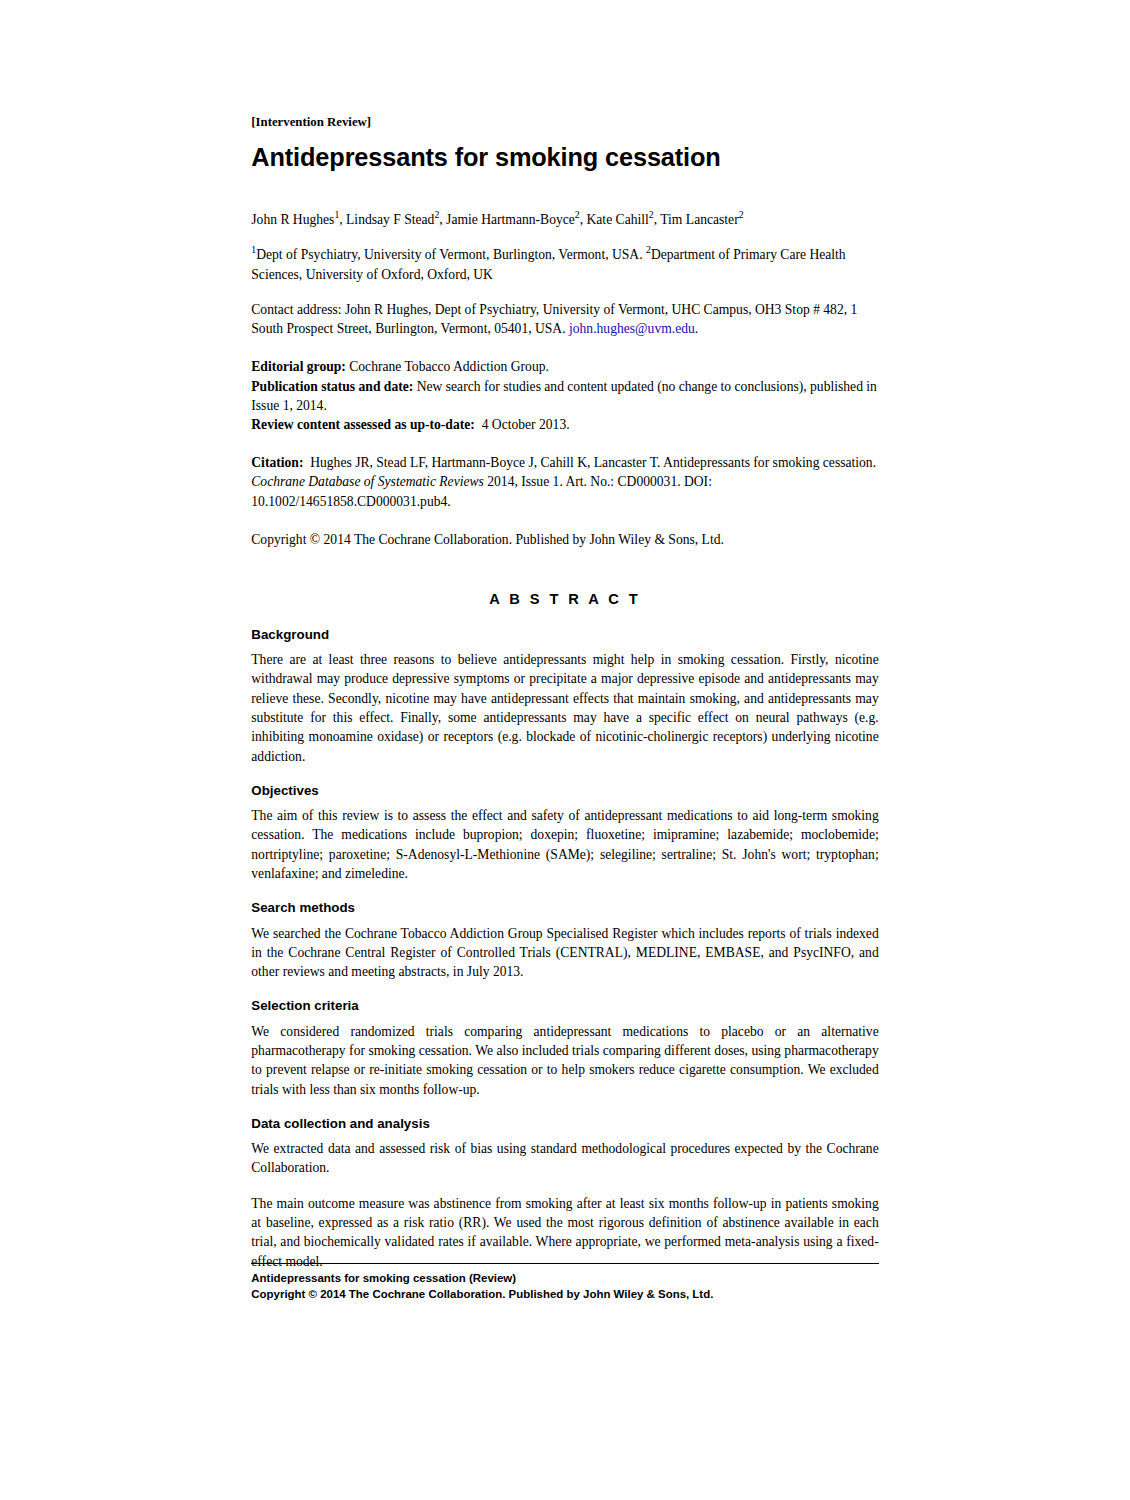[Intervention Review]
Antidepressants for smoking cessation
John R Hughes1, Lindsay F Stead2, Jamie Hartmann-Boyce2, Kate Cahill2, Tim Lancaster2
1Dept of Psychiatry, University of Vermont, Burlington, Vermont, USA. 2Department of Primary Care Health Sciences, University of Oxford, Oxford, UK
Contact address: John R Hughes, Dept of Psychiatry, University of Vermont, UHC Campus, OH3 Stop # 482, 1 South Prospect Street, Burlington, Vermont, 05401, USA. john.hughes@uvm.edu.
Editorial group: Cochrane Tobacco Addiction Group.
Publication status and date: New search for studies and content updated (no change to conclusions), published in Issue 1, 2014.
Review content assessed as up-to-date: 4 October 2013.
Citation: Hughes JR, Stead LF, Hartmann-Boyce J, Cahill K, Lancaster T. Antidepressants for smoking cessation. Cochrane Database of Systematic Reviews 2014, Issue 1. Art. No.: CD000031. DOI: 10.1002/14651858.CD000031.pub4.
Copyright © 2014 The Cochrane Collaboration. Published by John Wiley & Sons, Ltd.
A B S T R A C T
Background
There are at least three reasons to believe antidepressants might help in smoking cessation. Firstly, nicotine withdrawal may produce depressive symptoms or precipitate a major depressive episode and antidepressants may relieve these. Secondly, nicotine may have antidepressant effects that maintain smoking, and antidepressants may substitute for this effect. Finally, some antidepressants may have a specific effect on neural pathways (e.g. inhibiting monoamine oxidase) or receptors (e.g. blockade of nicotinic-cholinergic receptors) underlying nicotine addiction.
Objectives
The aim of this review is to assess the effect and safety of antidepressant medications to aid long-term smoking cessation. The medications include bupropion; doxepin; fluoxetine; imipramine; lazabemide; moclobemide; nortriptyline; paroxetine; S-Adenosyl-L-Methionine (SAMe); selegiline; sertraline; St. John's wort; tryptophan; venlafaxine; and zimeledine.
Search methods
We searched the Cochrane Tobacco Addiction Group Specialised Register which includes reports of trials indexed in the Cochrane Central Register of Controlled Trials (CENTRAL), MEDLINE, EMBASE, and PsycINFO, and other reviews and meeting abstracts, in July 2013.
Selection criteria
We considered randomized trials comparing antidepressant medications to placebo or an alternative pharmacotherapy for smoking cessation. We also included trials comparing different doses, using pharmacotherapy to prevent relapse or re-initiate smoking cessation or to help smokers reduce cigarette consumption. We excluded trials with less than six months follow-up.
Data collection and analysis
We extracted data and assessed risk of bias using standard methodological procedures expected by the Cochrane Collaboration.
The main outcome measure was abstinence from smoking after at least six months follow-up in patients smoking at baseline, expressed as a risk ratio (RR). We used the most rigorous definition of abstinence available in each trial, and biochemically validated rates if available. Where appropriate, we performed meta-analysis using a fixed-effect model.
Antidepressants for smoking cessation (Review)
Copyright © 2014 The Cochrane Collaboration. Published by John Wiley & Sons, Ltd.